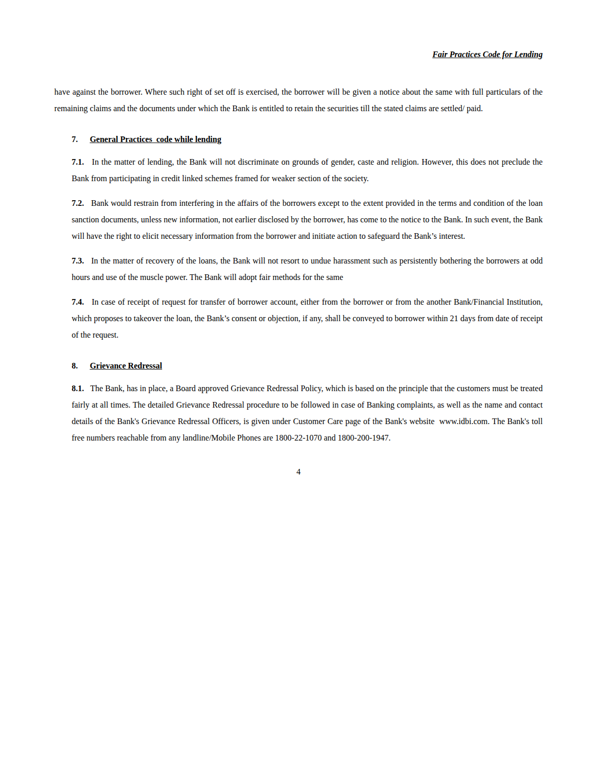Fair Practices Code for Lending
have against the borrower. Where such right of set off is exercised, the borrower will be given a notice about the same with full particulars of the remaining claims and the documents under which the Bank is entitled to retain the securities till the stated claims are settled/ paid.
7. General Practices code while lending
7.1. In the matter of lending, the Bank will not discriminate on grounds of gender, caste and religion. However, this does not preclude the Bank from participating in credit linked schemes framed for weaker section of the society.
7.2. Bank would restrain from interfering in the affairs of the borrowers except to the extent provided in the terms and condition of the loan sanction documents, unless new information, not earlier disclosed by the borrower, has come to the notice to the Bank. In such event, the Bank will have the right to elicit necessary information from the borrower and initiate action to safeguard the Bank’s interest.
7.3. In the matter of recovery of the loans, the Bank will not resort to undue harassment such as persistently bothering the borrowers at odd hours and use of the muscle power. The Bank will adopt fair methods for the same
7.4. In case of receipt of request for transfer of borrower account, either from the borrower or from the another Bank/Financial Institution, which proposes to takeover the loan, the Bank’s consent or objection, if any, shall be conveyed to borrower within 21 days from date of receipt of the request.
8. Grievance Redressal
8.1. The Bank, has in place, a Board approved Grievance Redressal Policy, which is based on the principle that the customers must be treated fairly at all times. The detailed Grievance Redressal procedure to be followed in case of Banking complaints, as well as the name and contact details of the Bank's Grievance Redressal Officers, is given under Customer Care page of the Bank's website www.idbi.com. The Bank's toll free numbers reachable from any landline/Mobile Phones are 1800-22-1070 and 1800-200-1947.
4